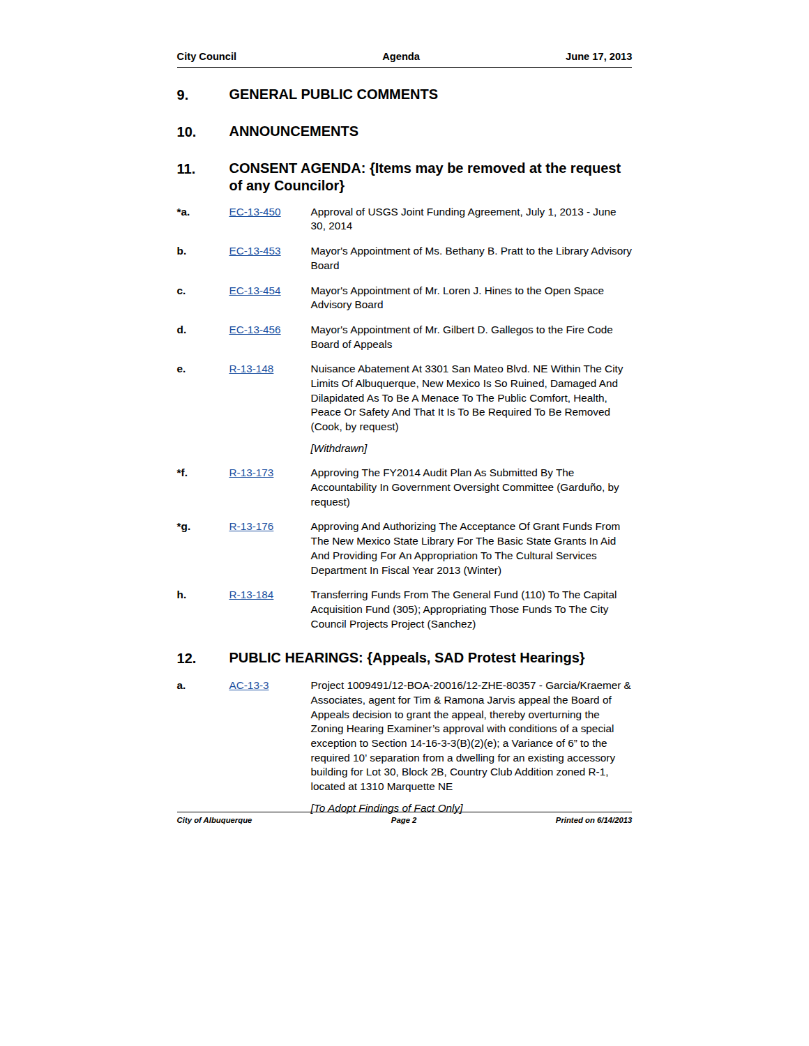City Council
Agenda
June 17, 2013
9.
GENERAL PUBLIC COMMENTS
10.
ANNOUNCEMENTS
11.
CONSENT AGENDA: {Items may be removed at the request of any Councilor}
*a.
EC-13-450
Approval of USGS Joint Funding Agreement, July 1, 2013 - June 30, 2014
b.
EC-13-453
Mayor's Appointment of Ms. Bethany B. Pratt to the Library Advisory Board
c.
EC-13-454
Mayor's Appointment of Mr. Loren J. Hines to the Open Space Advisory Board
d.
EC-13-456
Mayor's Appointment of Mr. Gilbert D. Gallegos to the Fire Code Board of Appeals
e.
R-13-148
Nuisance Abatement At 3301 San Mateo Blvd. NE Within The City Limits Of Albuquerque, New Mexico Is So Ruined, Damaged And Dilapidated As To Be A Menace To The Public Comfort, Health, Peace Or Safety And That It Is To Be Required To Be Removed (Cook, by request)
[Withdrawn]
*f.
R-13-173
Approving The FY2014 Audit Plan As Submitted By The Accountability In Government Oversight Committee (Garduño, by request)
*g.
R-13-176
Approving And Authorizing The Acceptance Of Grant Funds From The New Mexico State Library For The Basic State Grants In Aid And Providing For An Appropriation To The Cultural Services Department In Fiscal Year 2013 (Winter)
h.
R-13-184
Transferring Funds From The General Fund (110) To The Capital Acquisition Fund (305); Appropriating Those Funds To The City Council Projects Project (Sanchez)
12.
PUBLIC HEARINGS: {Appeals, SAD Protest Hearings}
a.
AC-13-3
Project 1009491/12-BOA-20016/12-ZHE-80357 - Garcia/Kraemer & Associates, agent for Tim & Ramona Jarvis appeal the Board of Appeals decision to grant the appeal, thereby overturning the Zoning Hearing Examiner’s approval with conditions of a special exception to Section 14-16-3-3(B)(2)(e); a Variance of 6” to the required 10’ separation from a dwelling for an existing accessory building for Lot 30, Block 2B, Country Club Addition zoned R-1, located at 1310 Marquette NE
[To Adopt Findings of Fact Only]
City of Albuquerque
Page 2
Printed on 6/14/2013